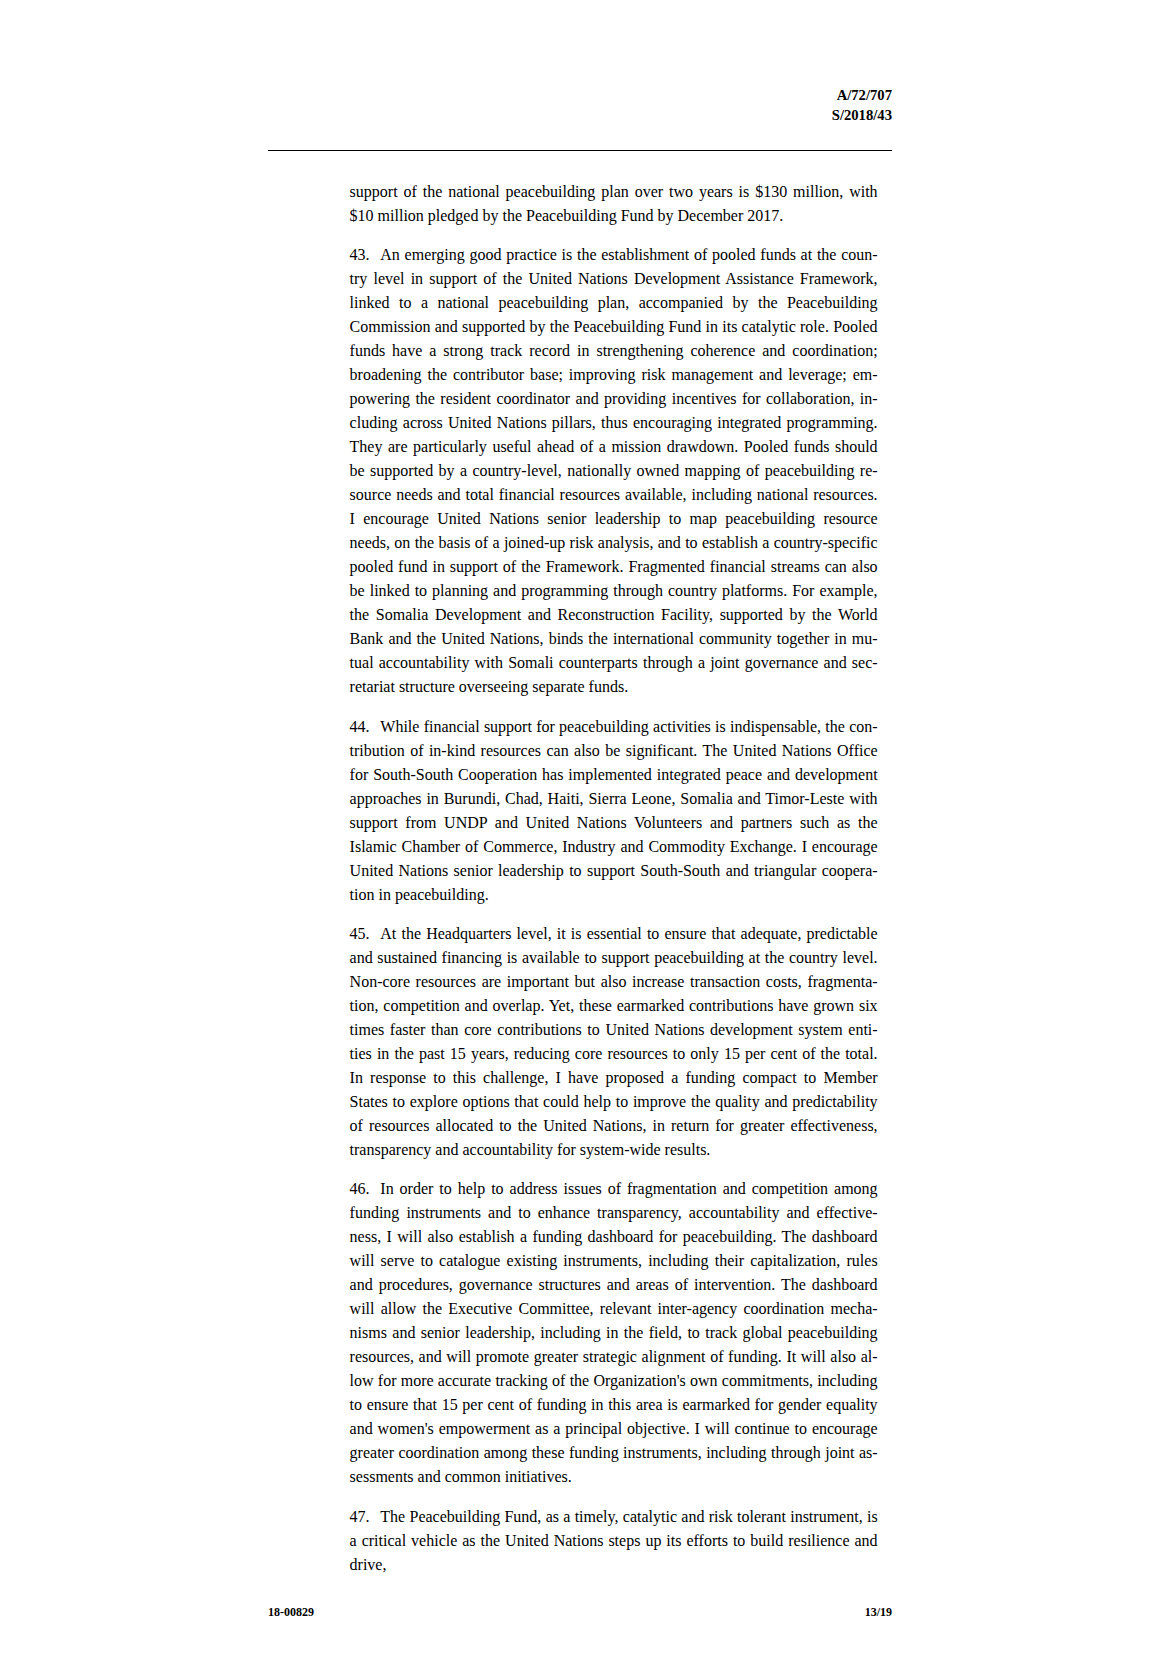A/72/707 S/2018/43
support of the national peacebuilding plan over two years is $130 million, with $10 million pledged by the Peacebuilding Fund by December 2017.
43. An emerging good practice is the establishment of pooled funds at the country level in support of the United Nations Development Assistance Framework, linked to a national peacebuilding plan, accompanied by the Peacebuilding Commission and supported by the Peacebuilding Fund in its catalytic role. Pooled funds have a strong track record in strengthening coherence and coordination; broadening the contributor base; improving risk management and leverage; empowering the resident coordinator and providing incentives for collaboration, including across United Nations pillars, thus encouraging integrated programming. They are particularly useful ahead of a mission drawdown. Pooled funds should be supported by a country-level, nationally owned mapping of peacebuilding resource needs and total financial resources available, including national resources. I encourage United Nations senior leadership to map peacebuilding resource needs, on the basis of a joined-up risk analysis, and to establish a country-specific pooled fund in support of the Framework. Fragmented financial streams can also be linked to planning and programming through country platforms. For example, the Somalia Development and Reconstruction Facility, supported by the World Bank and the United Nations, binds the international community together in mutual accountability with Somali counterparts through a joint governance and secretariat structure overseeing separate funds.
44. While financial support for peacebuilding activities is indispensable, the contribution of in-kind resources can also be significant. The United Nations Office for South-South Cooperation has implemented integrated peace and development approaches in Burundi, Chad, Haiti, Sierra Leone, Somalia and Timor-Leste with support from UNDP and United Nations Volunteers and partners such as the Islamic Chamber of Commerce, Industry and Commodity Exchange. I encourage United Nations senior leadership to support South-South and triangular cooperation in peacebuilding.
45. At the Headquarters level, it is essential to ensure that adequate, predictable and sustained financing is available to support peacebuilding at the country level. Non-core resources are important but also increase transaction costs, fragmentation, competition and overlap. Yet, these earmarked contributions have grown six times faster than core contributions to United Nations development system entities in the past 15 years, reducing core resources to only 15 per cent of the total. In response to this challenge, I have proposed a funding compact to Member States to explore options that could help to improve the quality and predictability of resources allocated to the United Nations, in return for greater effectiveness, transparency and accountability for system-wide results.
46. In order to help to address issues of fragmentation and competition among funding instruments and to enhance transparency, accountability and effectiveness, I will also establish a funding dashboard for peacebuilding. The dashboard will serve to catalogue existing instruments, including their capitalization, rules and procedures, governance structures and areas of intervention. The dashboard will allow the Executive Committee, relevant inter-agency coordination mechanisms and senior leadership, including in the field, to track global peacebuilding resources, and will promote greater strategic alignment of funding. It will also allow for more accurate tracking of the Organization's own commitments, including to ensure that 15 per cent of funding in this area is earmarked for gender equality and women's empowerment as a principal objective. I will continue to encourage greater coordination among these funding instruments, including through joint assessments and common initiatives.
47. The Peacebuilding Fund, as a timely, catalytic and risk tolerant instrument, is a critical vehicle as the United Nations steps up its efforts to build resilience and drive,
18-00829 13/19